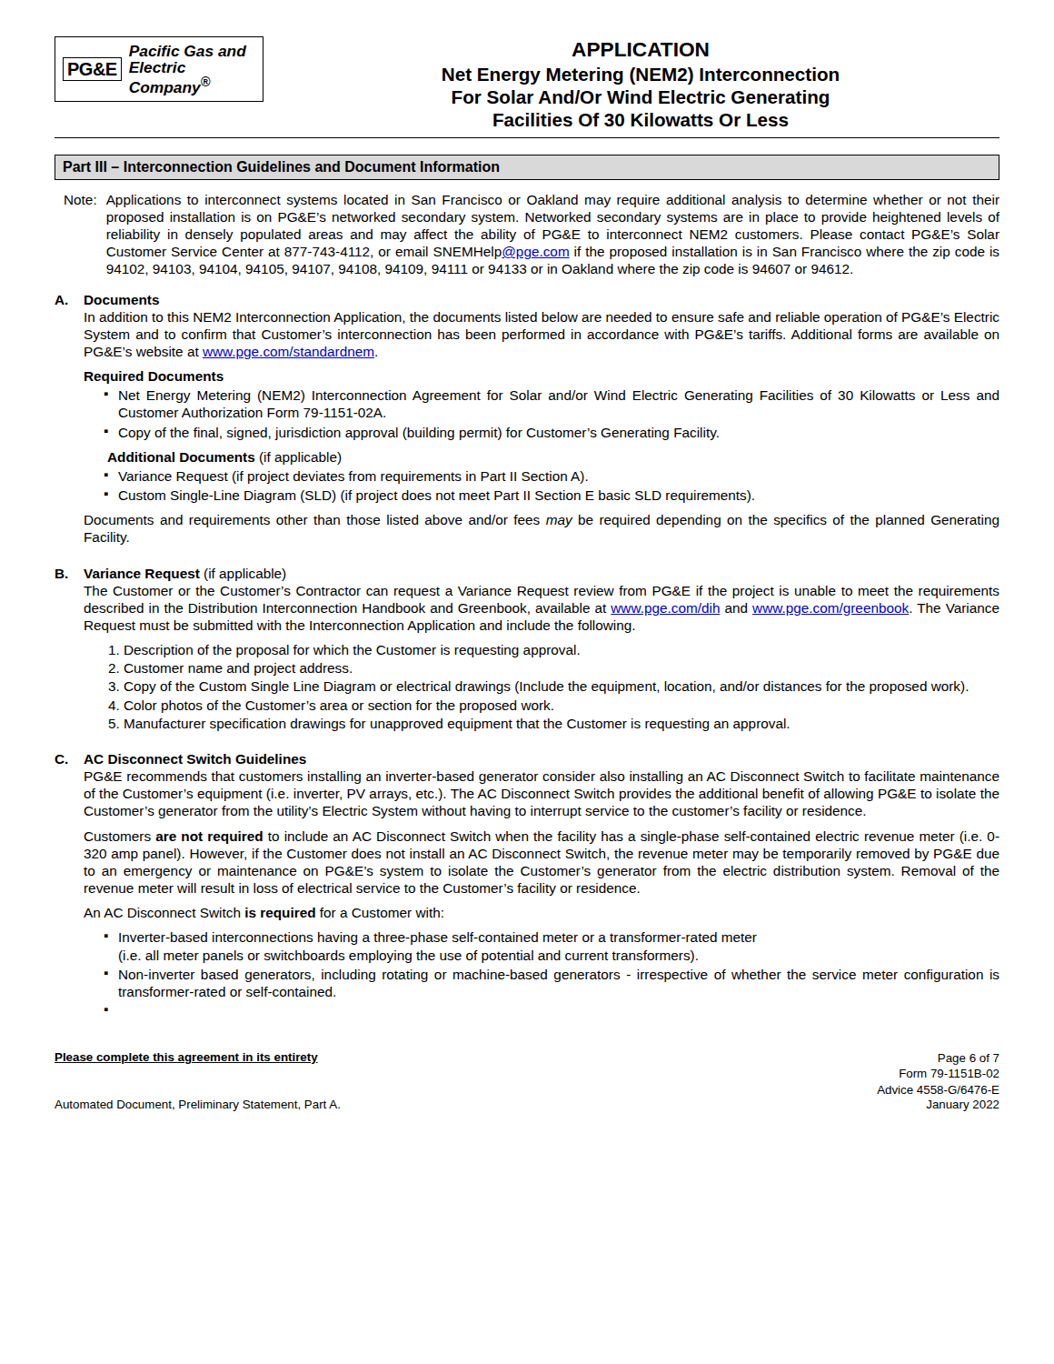PG&E
Pacific Gas and
Electric Company®
APPLICATION
Net Energy Metering (NEM2) Interconnection
For Solar And/Or Wind Electric Generating
Facilities Of 30 Kilowatts Or Less
Part III – Interconnection Guidelines and Document Information
Note:
Applications to interconnect systems located in San Francisco or Oakland may require additional analysis to determine whether or not their proposed installation is on PG&E’s networked secondary system. Networked secondary systems are in place to provide heightened levels of reliability in densely populated areas and may affect the ability of PG&E to interconnect NEM2 customers. Please contact PG&E’s Solar Customer Service Center at 877-743-4112, or email SNEMHelp@pge.com if the proposed installation is in San Francisco where the zip code is 94102, 94103, 94104, 94105, 94107, 94108, 94109, 94111 or 94133 or in Oakland where the zip code is 94607 or 94612.
A.
Documents
In addition to this NEM2 Interconnection Application, the documents listed below are needed to ensure safe and reliable operation of PG&E’s Electric System and to confirm that Customer’s interconnection has been performed in accordance with PG&E’s tariffs. Additional forms are available on PG&E’s website at www.pge.com/standardnem.
Required Documents
Net Energy Metering (NEM2) Interconnection Agreement for Solar and/or Wind Electric Generating Facilities of 30 Kilowatts or Less and Customer Authorization Form 79-1151-02A.
Copy of the final, signed, jurisdiction approval (building permit) for Customer’s Generating Facility.
Additional Documents (if applicable)
Variance Request (if project deviates from requirements in Part II Section A).
Custom Single-Line Diagram (SLD) (if project does not meet Part II Section E basic SLD requirements).
Documents and requirements other than those listed above and/or fees may be required depending on the specifics of the planned Generating Facility.
B.
Variance Request (if applicable)
The Customer or the Customer’s Contractor can request a Variance Request review from PG&E if the project is unable to meet the requirements described in the Distribution Interconnection Handbook and Greenbook, available at www.pge.com/dih and www.pge.com/greenbook. The Variance Request must be submitted with the Interconnection Application and include the following.
Description of the proposal for which the Customer is requesting approval.
Customer name and project address.
Copy of the Custom Single Line Diagram or electrical drawings (Include the equipment, location, and/or distances for the proposed work).
Color photos of the Customer’s area or section for the proposed work.
Manufacturer specification drawings for unapproved equipment that the Customer is requesting an approval.
C.
AC Disconnect Switch Guidelines
PG&E recommends that customers installing an inverter-based generator consider also installing an AC Disconnect Switch to facilitate maintenance of the Customer’s equipment (i.e. inverter, PV arrays, etc.). The AC Disconnect Switch provides the additional benefit of allowing PG&E to isolate the Customer’s generator from the utility’s Electric System without having to interrupt service to the customer’s facility or residence.
Customers are not required to include an AC Disconnect Switch when the facility has a single-phase self-contained electric revenue meter (i.e. 0-320 amp panel). However, if the Customer does not install an AC Disconnect Switch, the revenue meter may be temporarily removed by PG&E due to an emergency or maintenance on PG&E’s system to isolate the Customer’s generator from the electric distribution system. Removal of the revenue meter will result in loss of electrical service to the Customer’s facility or residence.
An AC Disconnect Switch is required for a Customer with:
Inverter-based interconnections having a three-phase self-contained meter or a transformer-rated meter
(i.e. all meter panels or switchboards employing the use of potential and current transformers).
Non-inverter based generators, including rotating or machine-based generators - irrespective of whether the service meter configuration is transformer-rated or self-contained.
Please complete this agreement in its entirety
Page 6 of 7
Form 79-1151B-02
Advice 4558-G/6476-E
Automated Document, Preliminary Statement, Part A.
January 2022